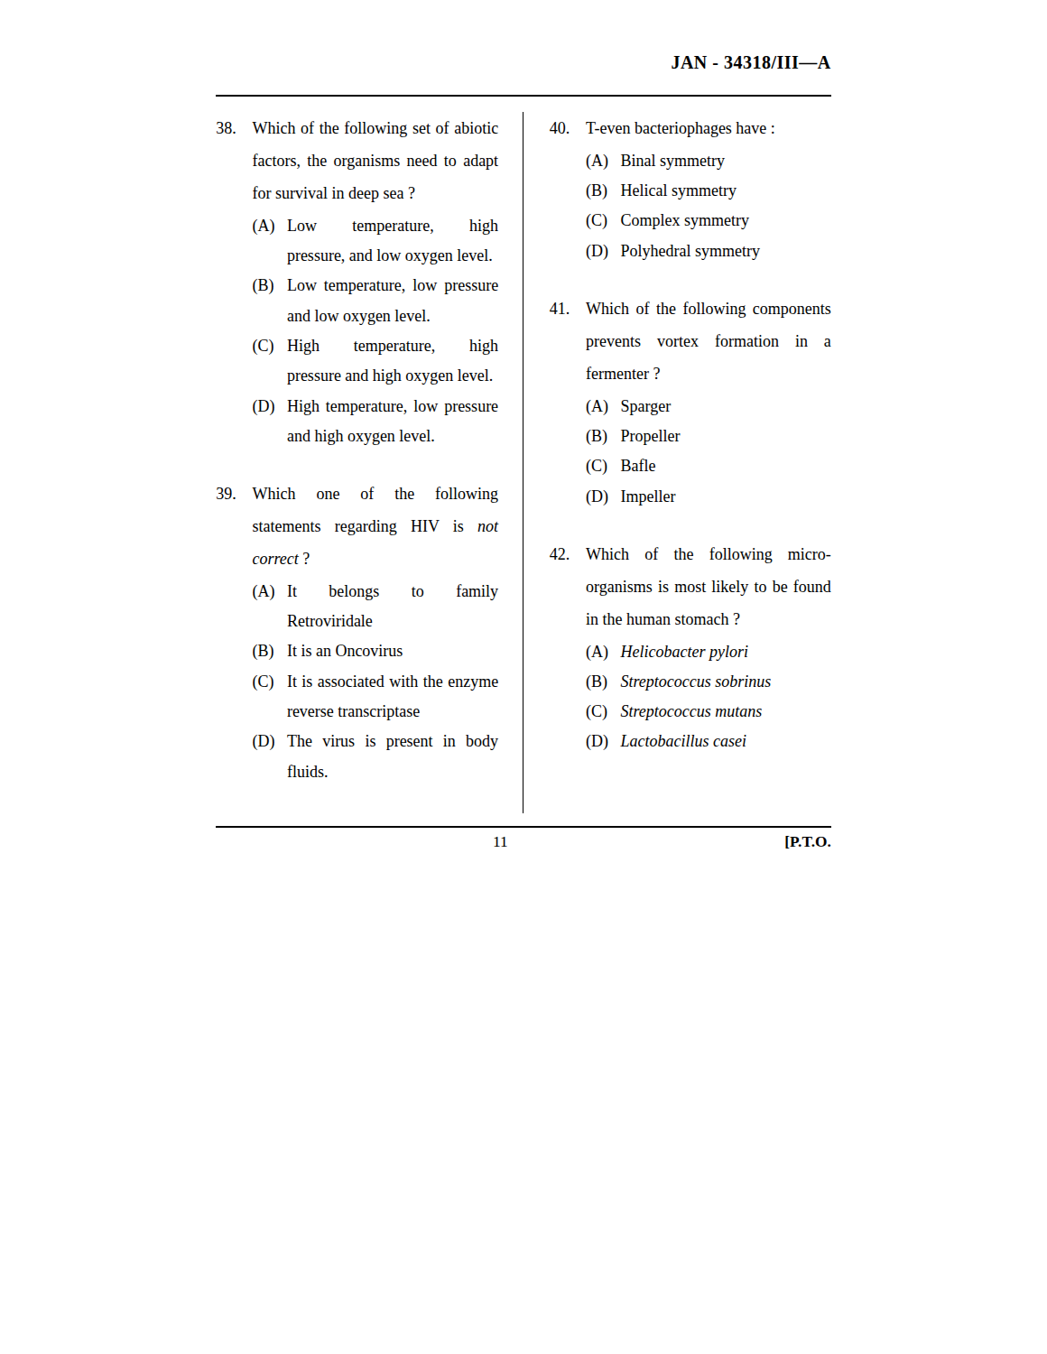JAN - 34318/III—A
38.
Which of the following set of abiotic factors, the organisms need to adapt for survival in deep sea ?
(A)
Low temperature, highpressure, and low oxygen level.
(B)
Low temperature, low pressure and low oxygen level.
(C)
High temperature, highpressure and high oxygen level.
(D)
High temperature, low pressure and high oxygen level.
39.
Which one of the followingstatements regarding HIV is not correct ?
(A)
It belongs to family Retroviridale
(B)
It is an Oncovirus
(C)
It is associated with the enzyme reverse transcriptase
(D)
The virus is present in body fluids.
40.
T-even bacteriophages have :
(A)
Binal symmetry
(B)
Helical symmetry
(C)
Complex symmetry
(D)
Polyhedral symmetry
41.
Which of the following components prevents vortex formation in a fermenter ?
(A)
Sparger
(B)
Propeller
(C)
Bafle
(D)
Impeller
42.
Which of the following micro-organisms is most likely to be found in the human stomach ?
(A)
Helicobacter pylori
(B)
Streptococcus sobrinus
(C)
Streptococcus mutans
(D)
Lactobacillus casei
11
[P.T.O.